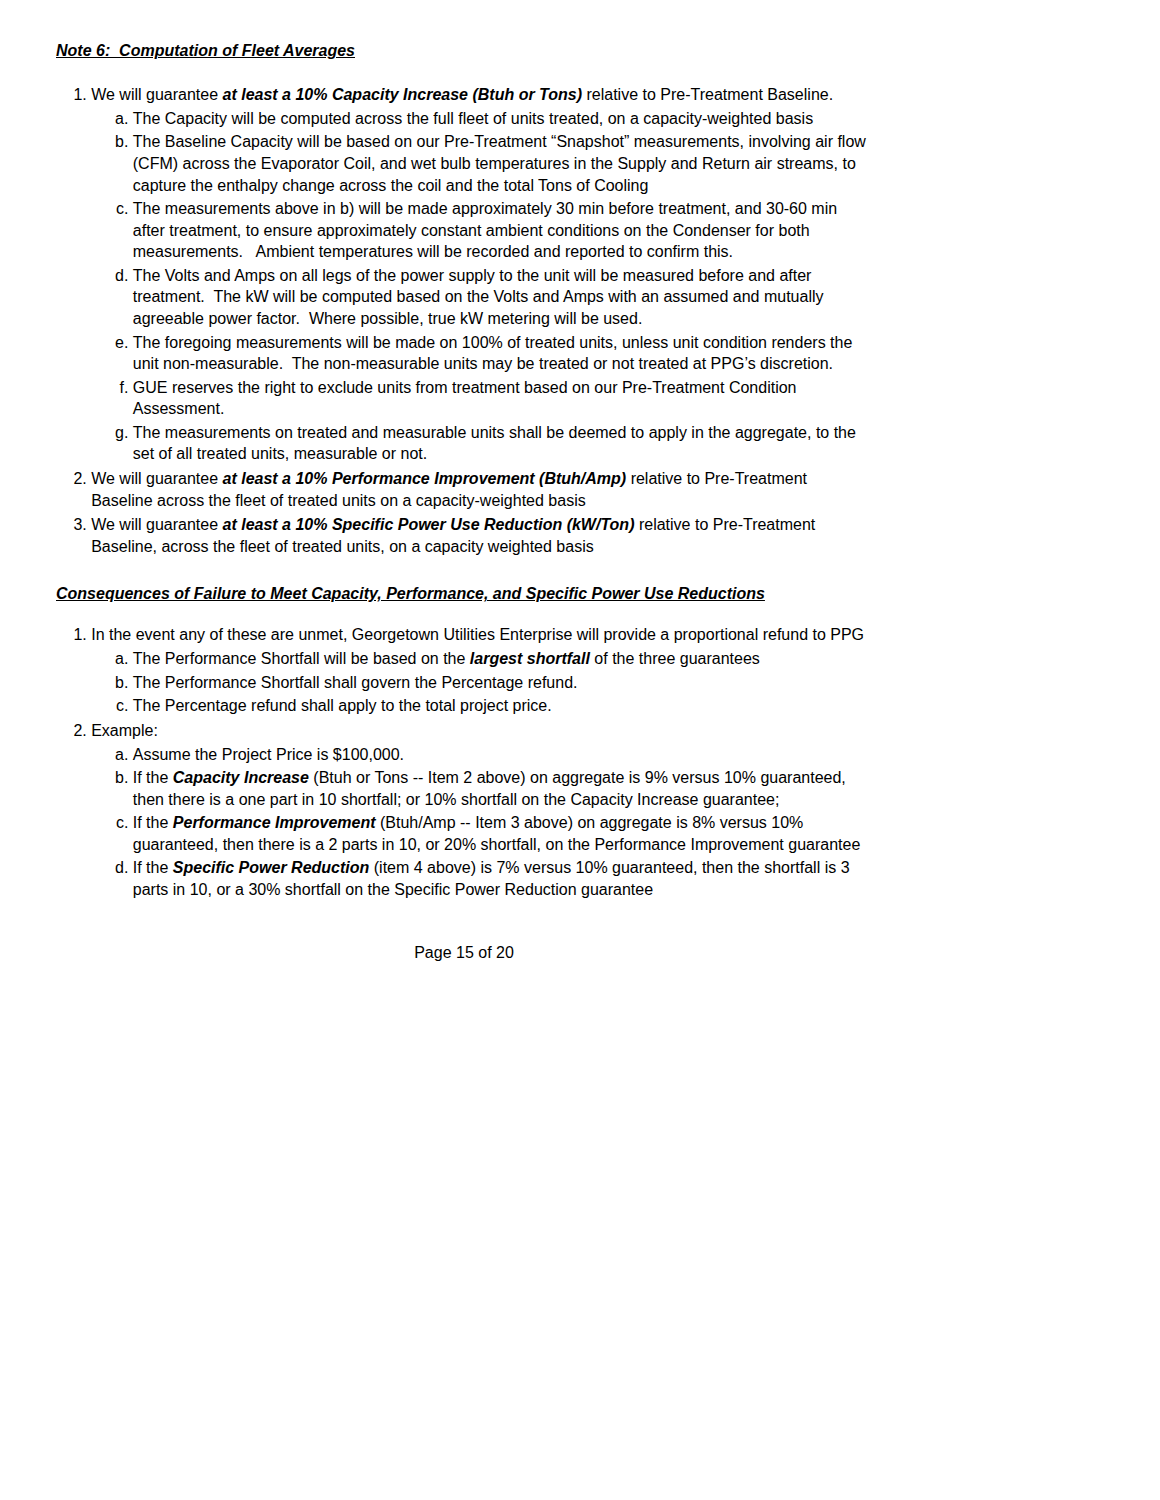Note 6: Computation of Fleet Averages
We will guarantee at least a 10% Capacity Increase (Btuh or Tons) relative to Pre-Treatment Baseline.
The Capacity will be computed across the full fleet of units treated, on a capacity-weighted basis
The Baseline Capacity will be based on our Pre-Treatment “Snapshot” measurements, involving air flow (CFM) across the Evaporator Coil, and wet bulb temperatures in the Supply and Return air streams, to capture the enthalpy change across the coil and the total Tons of Cooling
The measurements above in b) will be made approximately 30 min before treatment, and 30-60 min after treatment, to ensure approximately constant ambient conditions on the Condenser for both measurements. Ambient temperatures will be recorded and reported to confirm this.
The Volts and Amps on all legs of the power supply to the unit will be measured before and after treatment. The kW will be computed based on the Volts and Amps with an assumed and mutually agreeable power factor. Where possible, true kW metering will be used.
The foregoing measurements will be made on 100% of treated units, unless unit condition renders the unit non-measurable. The non-measurable units may be treated or not treated at PPG’s discretion.
GUE reserves the right to exclude units from treatment based on our Pre-Treatment Condition Assessment.
The measurements on treated and measurable units shall be deemed to apply in the aggregate, to the set of all treated units, measurable or not.
We will guarantee at least a 10% Performance Improvement (Btuh/Amp) relative to Pre-Treatment Baseline across the fleet of treated units on a capacity-weighted basis
We will guarantee at least a 10% Specific Power Use Reduction (kW/Ton) relative to Pre-Treatment Baseline, across the fleet of treated units, on a capacity weighted basis
Consequences of Failure to Meet Capacity, Performance, and Specific Power Use Reductions
In the event any of these are unmet, Georgetown Utilities Enterprise will provide a proportional refund to PPG
The Performance Shortfall will be based on the largest shortfall of the three guarantees
The Performance Shortfall shall govern the Percentage refund.
The Percentage refund shall apply to the total project price.
Example:
Assume the Project Price is $100,000.
If the Capacity Increase (Btuh or Tons -- Item 2 above) on aggregate is 9% versus 10% guaranteed, then there is a one part in 10 shortfall; or 10% shortfall on the Capacity Increase guarantee;
If the Performance Improvement (Btuh/Amp -- Item 3 above) on aggregate is 8% versus 10% guaranteed, then there is a 2 parts in 10, or 20% shortfall, on the Performance Improvement guarantee
If the Specific Power Reduction (item 4 above) is 7% versus 10% guaranteed, then the shortfall is 3 parts in 10, or a 30% shortfall on the Specific Power Reduction guarantee
Page 15 of 20